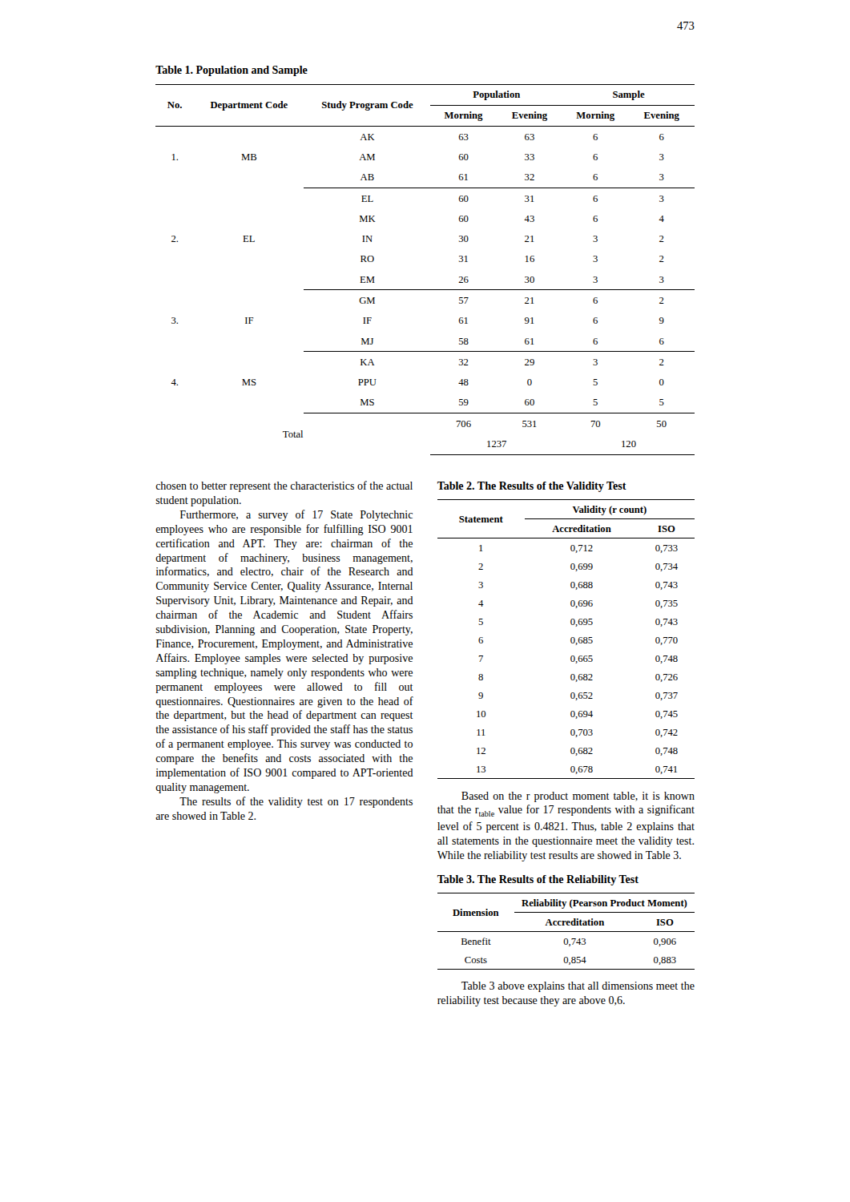473
Table 1. Population and Sample
| No. | Department Code | Study Program Code | Population | Sample |
| --- | --- | --- | --- | --- |
| Morning | Evening | Morning | Evening |
| 1. | MB | AK | 63 | 63 | 6 | 6 |
| AM | 60 | 33 | 6 | 3 |
| AB | 61 | 32 | 6 | 3 |
| 2. | EL | EL | 60 | 31 | 6 | 3 |
| MK | 60 | 43 | 6 | 4 |
| IN | 30 | 21 | 3 | 2 |
| RO | 31 | 16 | 3 | 2 |
| EM | 26 | 30 | 3 | 3 |
| 3. | IF | GM | 57 | 21 | 6 | 2 |
| IF | 61 | 91 | 6 | 9 |
| MJ | 58 | 61 | 6 | 6 |
| 4. | MS | KA | 32 | 29 | 3 | 2 |
| PPU | 48 | 0 | 5 | 0 |
| MS | 59 | 60 | 5 | 5 |
| Total | 706 | 531 | 70 | 50 |
| 1237 | 120 |
chosen to better represent the characteristics of the actual student population.
Furthermore, a survey of 17 State Polytechnic employees who are responsible for fulfilling ISO 9001 certification and APT. They are: chairman of the department of machinery, business management, informatics, and electro, chair of the Research and Community Service Center, Quality Assurance, Internal Supervisory Unit, Library, Maintenance and Repair, and chairman of the Academic and Student Affairs subdivision, Planning and Cooperation, State Property, Finance, Procurement, Employment, and Administrative Affairs. Employee samples were selected by purposive sampling technique, namely only respondents who were permanent employees were allowed to fill out questionnaires. Questionnaires are given to the head of the department, but the head of department can request the assistance of his staff provided the staff has the status of a permanent employee. This survey was conducted to compare the benefits and costs associated with the implementation of ISO 9001 compared to APT-oriented quality management.
The results of the validity test on 17 respondents are showed in Table 2.
Table 2. The Results of the Validity Test
| Statement | Validity (r count) |
| --- | --- |
| Accreditation | ISO |
| 1 | 0,712 | 0,733 |
| 2 | 0,699 | 0,734 |
| 3 | 0,688 | 0,743 |
| 4 | 0,696 | 0,735 |
| 5 | 0,695 | 0,743 |
| 6 | 0,685 | 0,770 |
| 7 | 0,665 | 0,748 |
| 8 | 0,682 | 0,726 |
| 9 | 0,652 | 0,737 |
| 10 | 0,694 | 0,745 |
| 11 | 0,703 | 0,742 |
| 12 | 0,682 | 0,748 |
| 13 | 0,678 | 0,741 |
Based on the r product moment table, it is known that the rtable value for 17 respondents with a significant level of 5 percent is 0.4821. Thus, table 2 explains that all statements in the questionnaire meet the validity test. While the reliability test results are showed in Table 3.
Table 3. The Results of the Reliability Test
| Dimension | Reliability (Pearson Product Moment) |
| --- | --- |
| Accreditation | ISO |
| Benefit | 0,743 | 0,906 |
| Costs | 0,854 | 0,883 |
Table 3 above explains that all dimensions meet the reliability test because they are above 0,6.